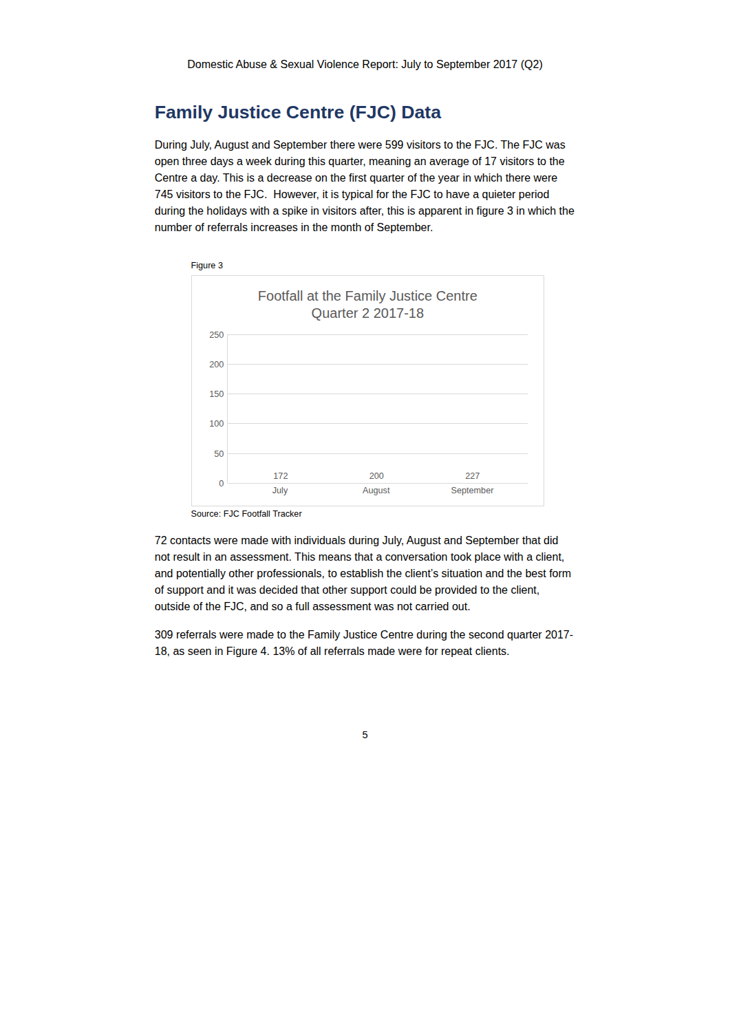Domestic Abuse & Sexual Violence Report: July to September 2017 (Q2)
Family Justice Centre (FJC) Data
During July, August and September there were 599 visitors to the FJC. The FJC was open three days a week during this quarter, meaning an average of 17 visitors to the Centre a day. This is a decrease on the first quarter of the year in which there were 745 visitors to the FJC. However, it is typical for the FJC to have a quieter period during the holidays with a spike in visitors after, this is apparent in figure 3 in which the number of referrals increases in the month of September.
Figure 3
Footfall at the Family Justice Centre
Quarter 2 2017-18
250
200
150
100
50
0
172
200
227
July
August
September
Source: FJC Footfall Tracker
72 contacts were made with individuals during July, August and September that did not result in an assessment. This means that a conversation took place with a client, and potentially other professionals, to establish the client’s situation and the best form of support and it was decided that other support could be provided to the client, outside of the FJC, and so a full assessment was not carried out.
309 referrals were made to the Family Justice Centre during the second quarter 2017-18, as seen in Figure 4. 13% of all referrals made were for repeat clients.
5